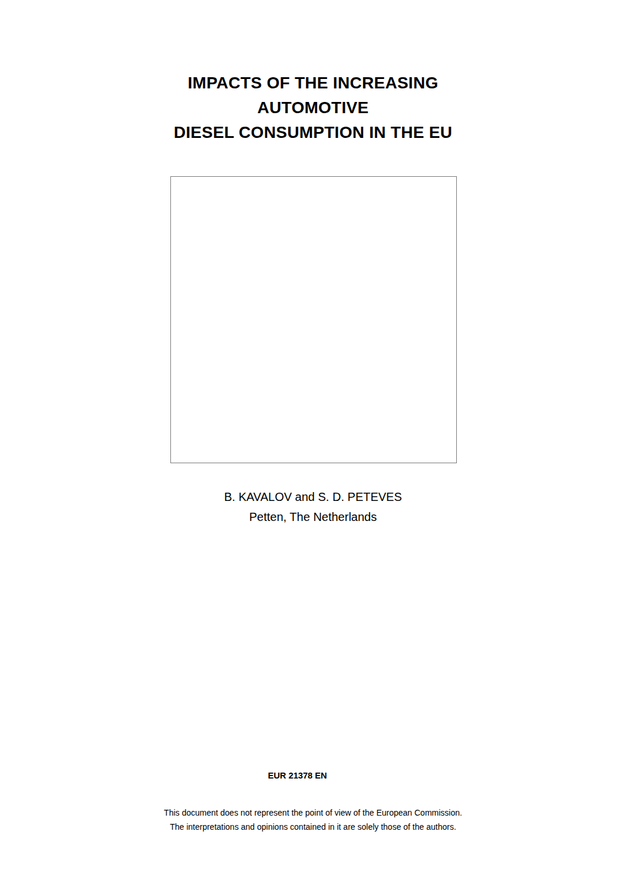Impacts of the Increasing Automotive
Diesel Consumption in the EU
B. KAVALOV and S. D. PETEVES
Petten, The Netherlands
EUR 21378 EN
This document does not represent the point of view of the European Commission.
The interpretations and opinions contained in it are solely those of the authors.